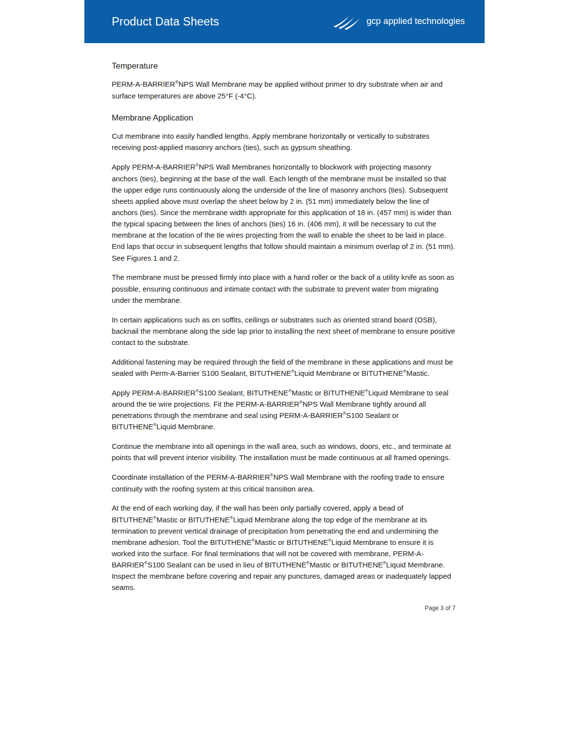Product Data Sheets
gcp applied technologies
Temperature
PERM-A-BARRIER®NPS Wall Membrane may be applied without primer to dry substrate when air and surface temperatures are above 25°F (-4°C).
Membrane Application
Cut membrane into easily handled lengths. Apply membrane horizontally or vertically to substrates receiving post-applied masonry anchors (ties), such as gypsum sheathing.
Apply PERM-A-BARRIER®NPS Wall Membranes horizontally to blockwork with projecting masonry anchors (ties), beginning at the base of the wall. Each length of the membrane must be installed so that the upper edge runs continuously along the underside of the line of masonry anchors (ties). Subsequent sheets applied above must overlap the sheet below by 2 in. (51 mm) immediately below the line of anchors (ties). Since the membrane width appropriate for this application of 18 in. (457 mm) is wider than the typical spacing between the lines of anchors (ties) 16 in. (406 mm), it will be necessary to cut the membrane at the location of the tie wires projecting from the wall to enable the sheet to be laid in place. End laps that occur in subsequent lengths that follow should maintain a minimum overlap of 2 in. (51 mm). See Figures 1 and 2.
The membrane must be pressed firmly into place with a hand roller or the back of a utility knife as soon as possible, ensuring continuous and intimate contact with the substrate to prevent water from migrating under the membrane.
In certain applications such as on soffits, ceilings or substrates such as oriented strand board (OSB), backnail the membrane along the side lap prior to installing the next sheet of membrane to ensure positive contact to the substrate.
Additional fastening may be required through the field of the membrane in these applications and must be sealed with Perm-A-Barrier S100 Sealant, BITUTHENE®Liquid Membrane or BITUTHENE®Mastic.
Apply PERM-A-BARRIER®S100 Sealant, BITUTHENE®Mastic or BITUTHENE®Liquid Membrane to seal around the tie wire projections. Fit the PERM-A-BARRIER®NPS Wall Membrane tightly around all penetrations through the membrane and seal using PERM-A-BARRIER®S100 Sealant or BITUTHENE®Liquid Membrane.
Continue the membrane into all openings in the wall area, such as windows, doors, etc., and terminate at points that will prevent interior visibility. The installation must be made continuous at all framed openings.
Coordinate installation of the PERM-A-BARRIER®NPS Wall Membrane with the roofing trade to ensure continuity with the roofing system at this critical transition area.
At the end of each working day, if the wall has been only partially covered, apply a bead of BITUTHENE®Mastic or BITUTHENE®Liquid Membrane along the top edge of the membrane at its termination to prevent vertical drainage of precipitation from penetrating the end and undermining the membrane adhesion. Tool the BITUTHENE®Mastic or BITUTHENE®Liquid Membrane to ensure it is worked into the surface. For final terminations that will not be covered with membrane, PERM-A-BARRIER®S100 Sealant can be used in lieu of BITUTHENE®Mastic or BITUTHENE®Liquid Membrane. Inspect the membrane before covering and repair any punctures, damaged areas or inadequately lapped seams.
Page 3 of 7